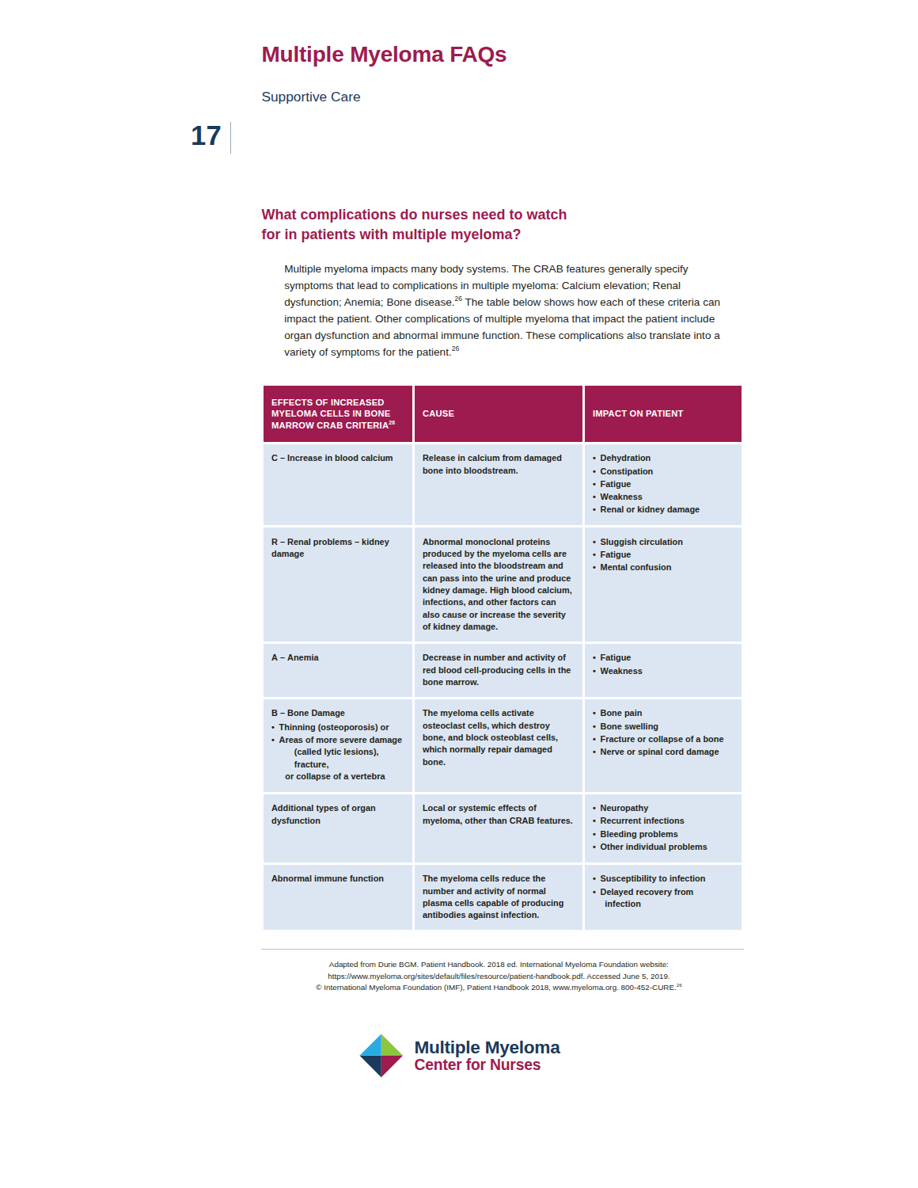Multiple Myeloma FAQs
Supportive Care
17
What complications do nurses need to watch
for in patients with multiple myeloma?
Multiple myeloma impacts many body systems. The CRAB features generally specify symptoms that lead to complications in multiple myeloma: Calcium elevation; Renal dysfunction; Anemia; Bone disease.26 The table below shows how each of these criteria can impact the patient. Other complications of multiple myeloma that impact the patient include organ dysfunction and abnormal immune function. These complications also translate into a variety of symptoms for the patient.26
| EFFECTS OF INCREASED MYELOMA CELLS IN BONE MARROW CRAB CRITERIA 26 | CAUSE | IMPACT ON PATIENT |
| --- | --- | --- |
| C – Increase in blood calcium | Release in calcium from damaged bone into bloodstream. | Dehydration Constipation Fatigue Weakness Renal or kidney damage |
| R – Renal problems – kidney damage | Abnormal monoclonal proteins produced by the myeloma cells are released into the bloodstream and can pass into the urine and produce kidney damage. High blood calcium, infections, and other factors can also cause or increase the severity of kidney damage. | Sluggish circulation Fatigue Mental confusion |
| A – Anemia | Decrease in number and activity of red blood cell-producing cells in the bone marrow. | Fatigue Weakness |
| B – Bone Damage Thinning (osteoporosis) or Areas of more severe damage (called lytic lesions), fracture, or collapse of a vertebra | The myeloma cells activate osteoclast cells, which destroy bone, and block osteoblast cells, which normally repair damaged bone. | Bone pain Bone swelling Fracture or collapse of a bone Nerve or spinal cord damage |
| Additional types of organ dysfunction | Local or systemic effects of myeloma, other than CRAB features. | Neuropathy Recurrent infections Bleeding problems Other individual problems |
| Abnormal immune function | The myeloma cells reduce the number and activity of normal plasma cells capable of producing antibodies against infection. | Susceptibility to infection Delayed recovery from infection |
Adapted from Durie BGM. Patient Handbook. 2018 ed. International Myeloma Foundation website:
https://www.myeloma.org/sites/default/files/resource/patient-handbook.pdf. Accessed June 5, 2019.
© International Myeloma Foundation (IMF), Patient Handbook 2018, www.myeloma.org. 800-452-CURE.26
Multiple Myeloma
Center for Nurses